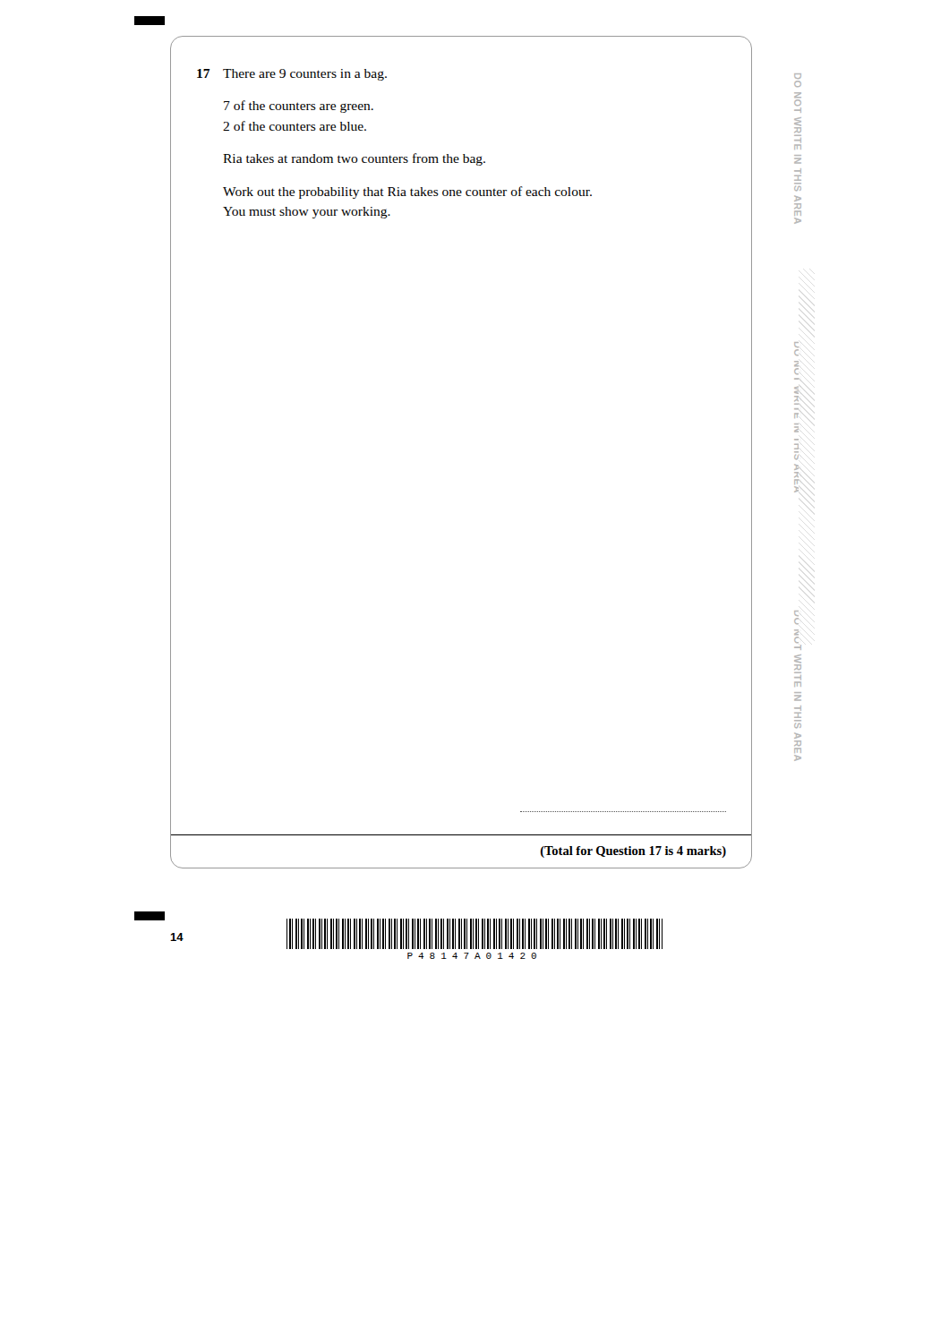DO NOT WRITE IN THIS AREA DO NOT WRITE IN THIS AREA DO NOT WRITE IN THIS AREA
17
There are 9 counters in a bag.
7 of the counters are green.
2 of the counters are blue.
Ria takes at random two counters from the bag.
Work out the probability that Ria takes one counter of each colour.
You must show your working.
(Total for Question 17 is 4 marks)
14
P48147A01420